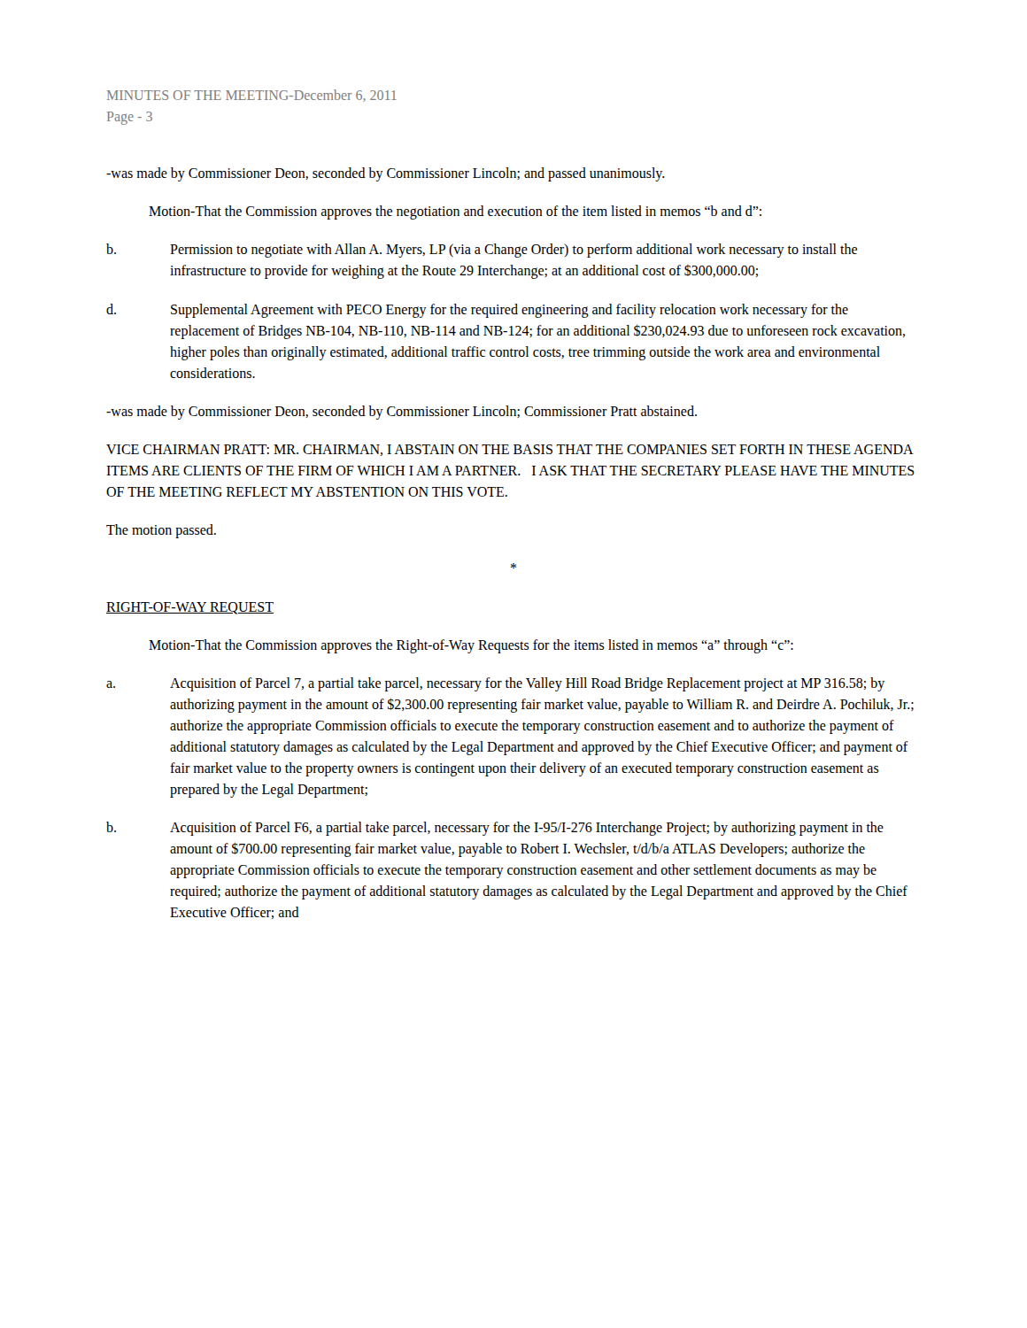MINUTES OF THE MEETING-December 6, 2011
Page - 3
-was made by Commissioner Deon, seconded by Commissioner Lincoln; and passed unanimously.
Motion-That the Commission approves the negotiation and execution of the item listed in memos “b and d”:
b.
Permission to negotiate with Allan A. Myers, LP (via a Change Order) to perform additional work necessary to install the infrastructure to provide for weighing at the Route 29 Interchange; at an additional cost of $300,000.00;
d.
Supplemental Agreement with PECO Energy for the required engineering and facility relocation work necessary for the replacement of Bridges NB-104, NB-110, NB-114 and NB-124; for an additional $230,024.93 due to unforeseen rock excavation, higher poles than originally estimated, additional traffic control costs, tree trimming outside the work area and environmental considerations.
-was made by Commissioner Deon, seconded by Commissioner Lincoln; Commissioner Pratt abstained.
VICE CHAIRMAN PRATT: MR. CHAIRMAN, I ABSTAIN ON THE BASIS THAT THE COMPANIES SET FORTH IN THESE AGENDA ITEMS ARE CLIENTS OF THE FIRM OF WHICH I AM A PARTNER. I ASK THAT THE SECRETARY PLEASE HAVE THE MINUTES OF THE MEETING REFLECT MY ABSTENTION ON THIS VOTE.
The motion passed.
*
RIGHT-OF-WAY REQUEST
Motion-That the Commission approves the Right-of-Way Requests for the items listed in memos “a” through “c”:
a.
Acquisition of Parcel 7, a partial take parcel, necessary for the Valley Hill Road Bridge Replacement project at MP 316.58; by authorizing payment in the amount of $2,300.00 representing fair market value, payable to William R. and Deirdre A. Pochiluk, Jr.; authorize the appropriate Commission officials to execute the temporary construction easement and to authorize the payment of additional statutory damages as calculated by the Legal Department and approved by the Chief Executive Officer; and payment of fair market value to the property owners is contingent upon their delivery of an executed temporary construction easement as prepared by the Legal Department;
b.
Acquisition of Parcel F6, a partial take parcel, necessary for the I-95/I-276 Interchange Project; by authorizing payment in the amount of $700.00 representing fair market value, payable to Robert I. Wechsler, t/d/b/a ATLAS Developers; authorize the appropriate Commission officials to execute the temporary construction easement and other settlement documents as may be required; authorize the payment of additional statutory damages as calculated by the Legal Department and approved by the Chief Executive Officer; and